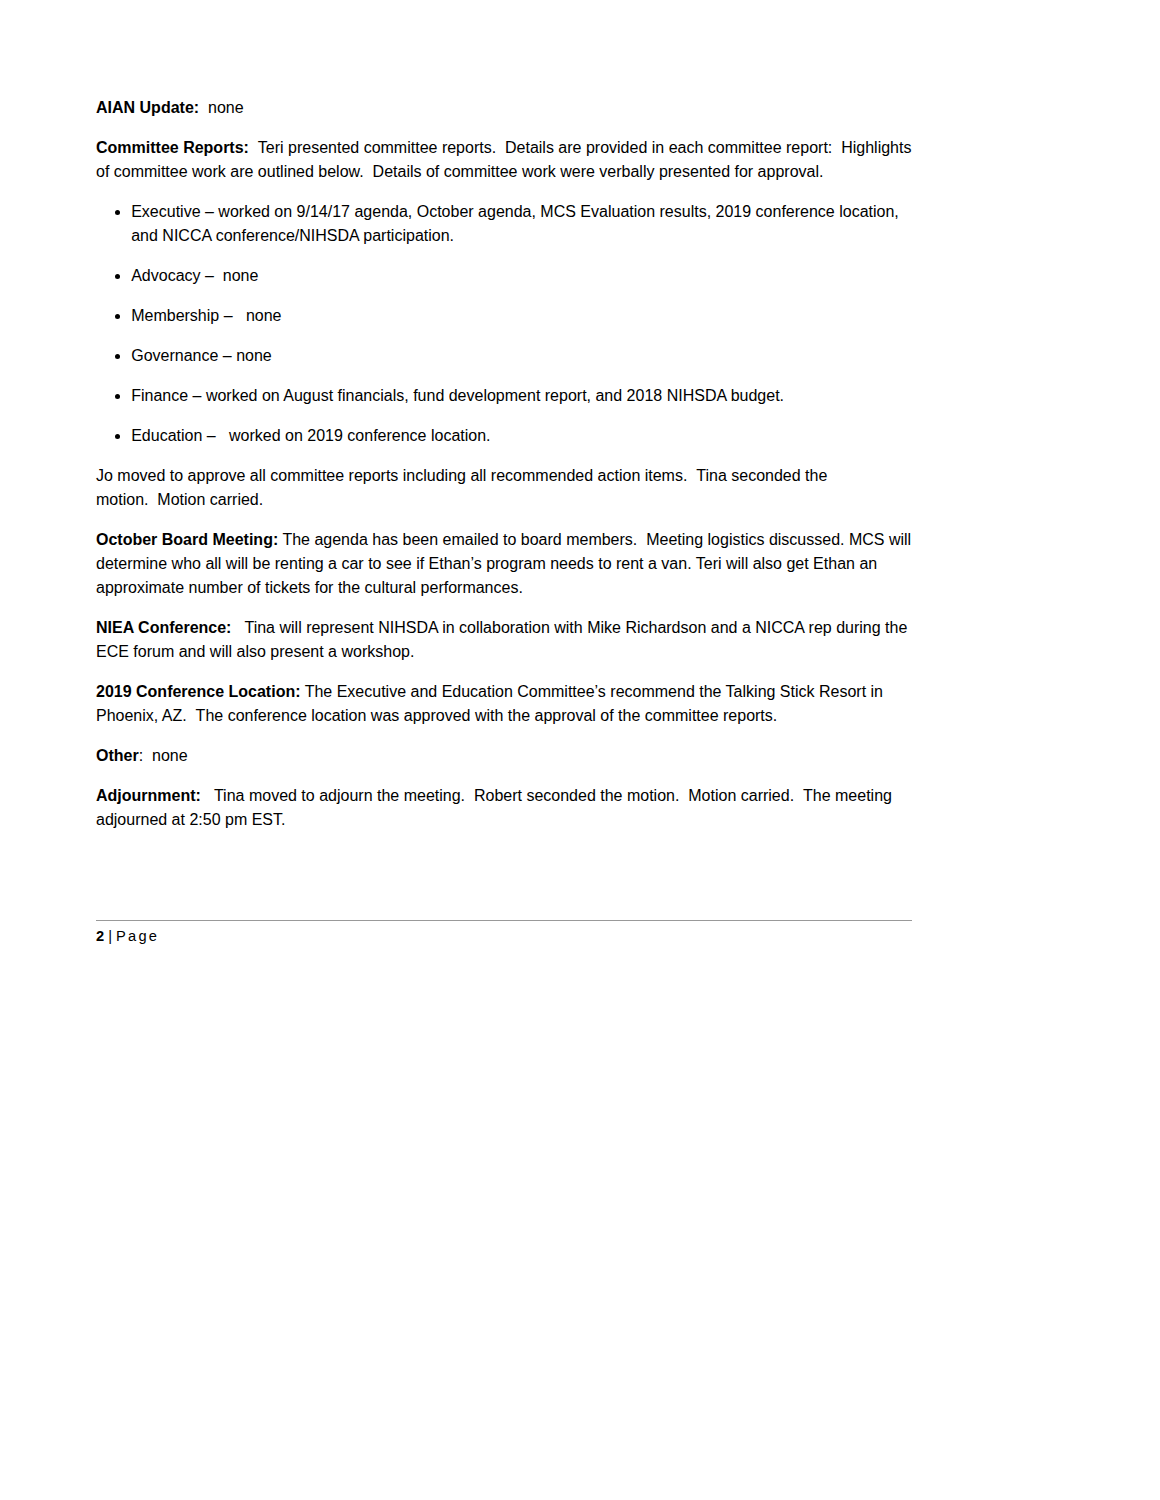AIAN Update: none
Committee Reports: Teri presented committee reports. Details are provided in each committee report: Highlights of committee work are outlined below. Details of committee work were verbally presented for approval.
Executive – worked on 9/14/17 agenda, October agenda, MCS Evaluation results, 2019 conference location, and NICCA conference/NIHSDA participation.
Advocacy – none
Membership – none
Governance – none
Finance – worked on August financials, fund development report, and 2018 NIHSDA budget.
Education – worked on 2019 conference location.
Jo moved to approve all committee reports including all recommended action items. Tina seconded the motion. Motion carried.
October Board Meeting: The agenda has been emailed to board members. Meeting logistics discussed. MCS will determine who all will be renting a car to see if Ethan’s program needs to rent a van. Teri will also get Ethan an approximate number of tickets for the cultural performances.
NIEA Conference: Tina will represent NIHSDA in collaboration with Mike Richardson and a NICCA rep during the ECE forum and will also present a workshop.
2019 Conference Location: The Executive and Education Committee’s recommend the Talking Stick Resort in Phoenix, AZ. The conference location was approved with the approval of the committee reports.
Other: none
Adjournment: Tina moved to adjourn the meeting. Robert seconded the motion. Motion carried. The meeting adjourned at 2:50 pm EST.
2 | Page